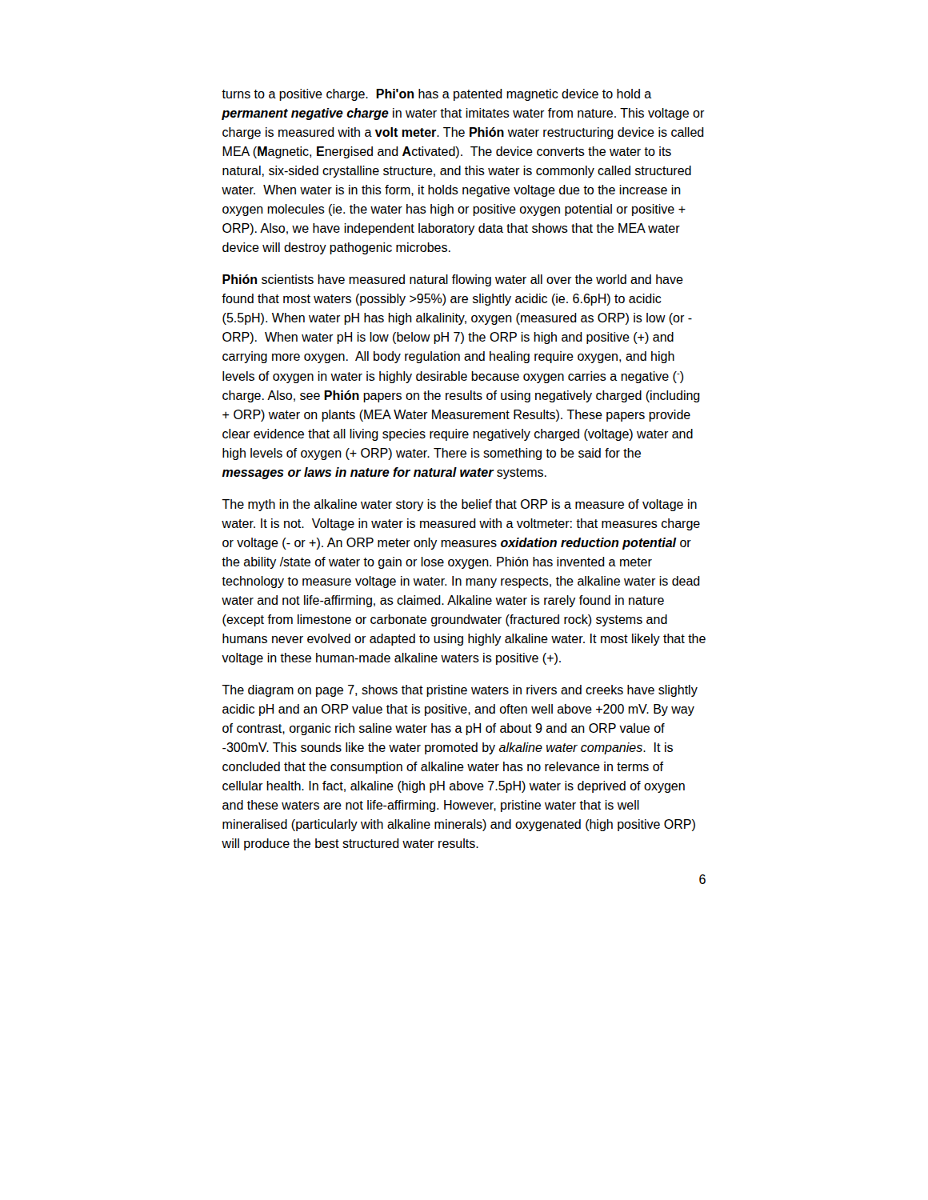turns to a positive charge. Phi'on has a patented magnetic device to hold a permanent negative charge in water that imitates water from nature. This voltage or charge is measured with a volt meter. The Phión water restructuring device is called MEA (Magnetic, Energised and Activated). The device converts the water to its natural, six-sided crystalline structure, and this water is commonly called structured water. When water is in this form, it holds negative voltage due to the increase in oxygen molecules (ie. the water has high or positive oxygen potential or positive + ORP). Also, we have independent laboratory data that shows that the MEA water device will destroy pathogenic microbes.
Phión scientists have measured natural flowing water all over the world and have found that most waters (possibly >95%) are slightly acidic (ie. 6.6pH) to acidic (5.5pH). When water pH has high alkalinity, oxygen (measured as ORP) is low (or -ORP). When water pH is low (below pH 7) the ORP is high and positive (+) and carrying more oxygen. All body regulation and healing require oxygen, and high levels of oxygen in water is highly desirable because oxygen carries a negative (-) charge. Also, see Phión papers on the results of using negatively charged (including + ORP) water on plants (MEA Water Measurement Results). These papers provide clear evidence that all living species require negatively charged (voltage) water and high levels of oxygen (+ ORP) water. There is something to be said for the messages or laws in nature for natural water systems.
The myth in the alkaline water story is the belief that ORP is a measure of voltage in water. It is not. Voltage in water is measured with a voltmeter: that measures charge or voltage (- or +). An ORP meter only measures oxidation reduction potential or the ability /state of water to gain or lose oxygen. Phión has invented a meter technology to measure voltage in water. In many respects, the alkaline water is dead water and not life-affirming, as claimed. Alkaline water is rarely found in nature (except from limestone or carbonate groundwater (fractured rock) systems and humans never evolved or adapted to using highly alkaline water. It most likely that the voltage in these human-made alkaline waters is positive (+).
The diagram on page 7, shows that pristine waters in rivers and creeks have slightly acidic pH and an ORP value that is positive, and often well above +200 mV. By way of contrast, organic rich saline water has a pH of about 9 and an ORP value of -300mV. This sounds like the water promoted by alkaline water companies. It is concluded that the consumption of alkaline water has no relevance in terms of cellular health. In fact, alkaline (high pH above 7.5pH) water is deprived of oxygen and these waters are not life-affirming. However, pristine water that is well mineralised (particularly with alkaline minerals) and oxygenated (high positive ORP) will produce the best structured water results.
6